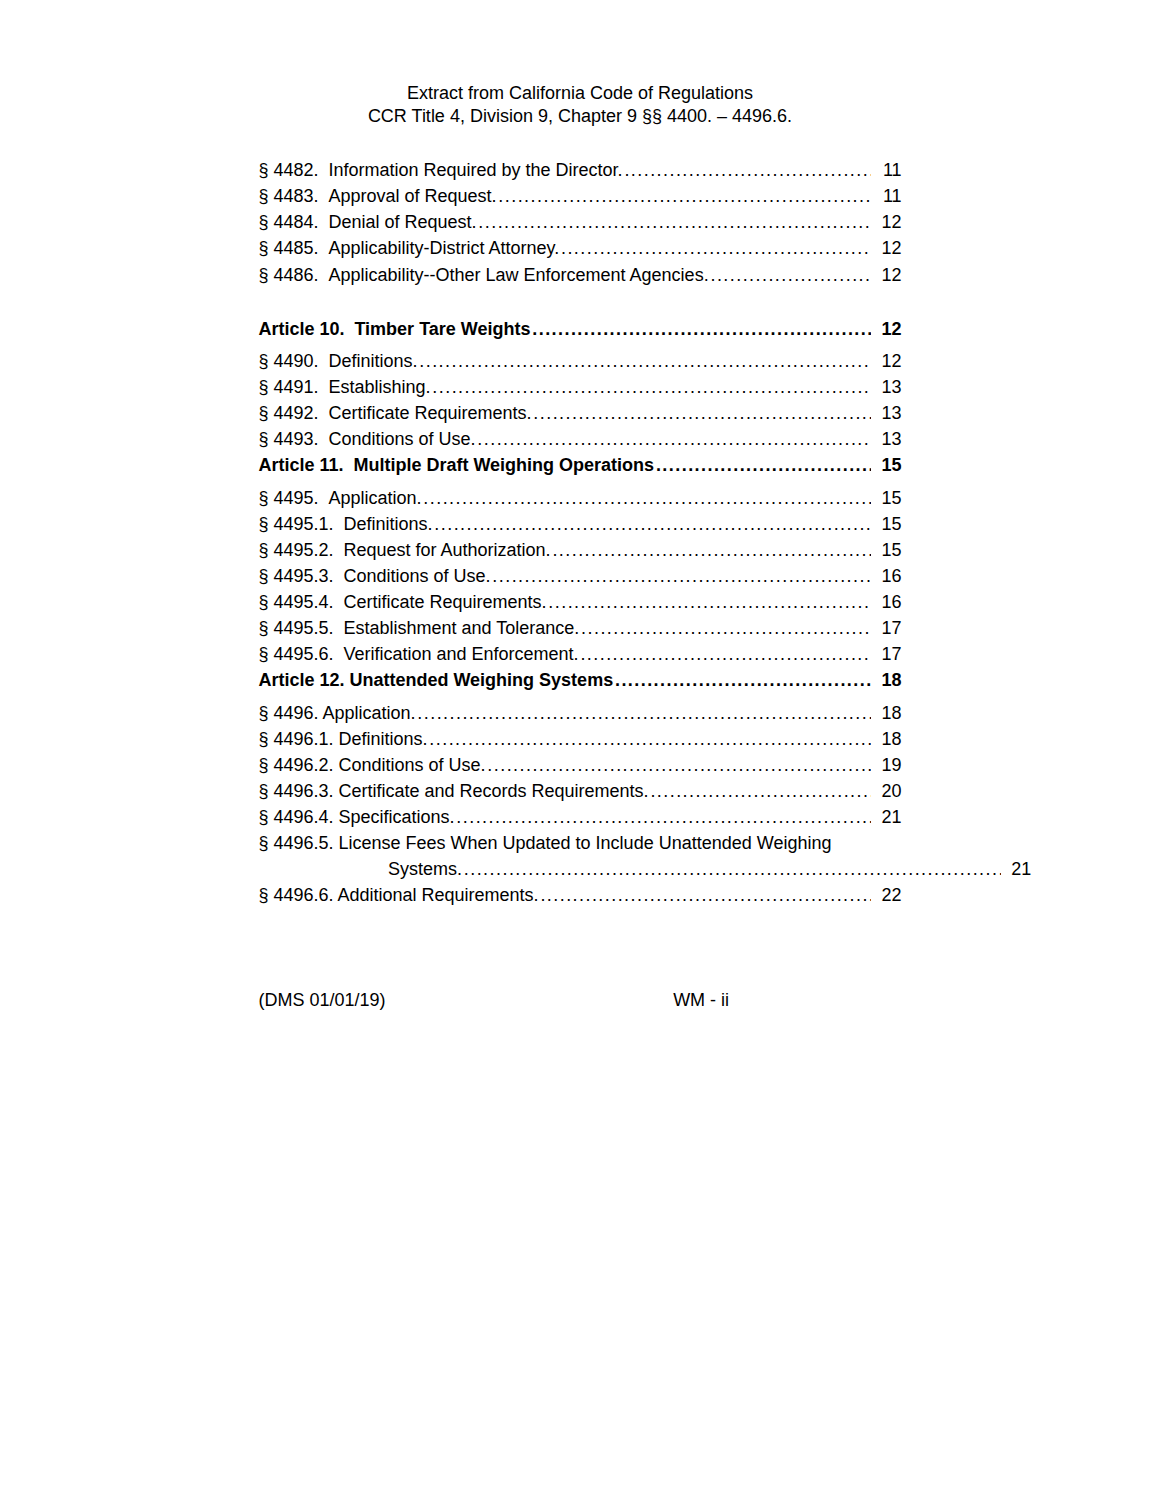Extract from California Code of Regulations CCR Title 4, Division 9, Chapter 9 §§ 4400. – 4496.6.
§ 4482. Information Required by the Director. 11
§ 4483. Approval of Request. 11
§ 4484. Denial of Request. 12
§ 4485. Applicability-District Attorney. 12
§ 4486. Applicability--Other Law Enforcement Agencies. 12
Article 10. Timber Tare Weights 12
§ 4490. Definitions. 12
§ 4491. Establishing. 13
§ 4492. Certificate Requirements. 13
§ 4493. Conditions of Use. 13
Article 11. Multiple Draft Weighing Operations 15
§ 4495. Application. 15
§ 4495.1. Definitions. 15
§ 4495.2. Request for Authorization. 15
§ 4495.3. Conditions of Use. 16
§ 4495.4. Certificate Requirements. 16
§ 4495.5. Establishment and Tolerance. 17
§ 4495.6. Verification and Enforcement. 17
Article 12. Unattended Weighing Systems 18
§ 4496. Application. 18
§ 4496.1. Definitions. 18
§ 4496.2. Conditions of Use. 19
§ 4496.3. Certificate and Records Requirements. 20
§ 4496.4. Specifications. 21
§ 4496.5. License Fees When Updated to Include Unattended Weighing
Systems. 21
§ 4496.6. Additional Requirements. 22
(DMS 01/01/19) WM - ii